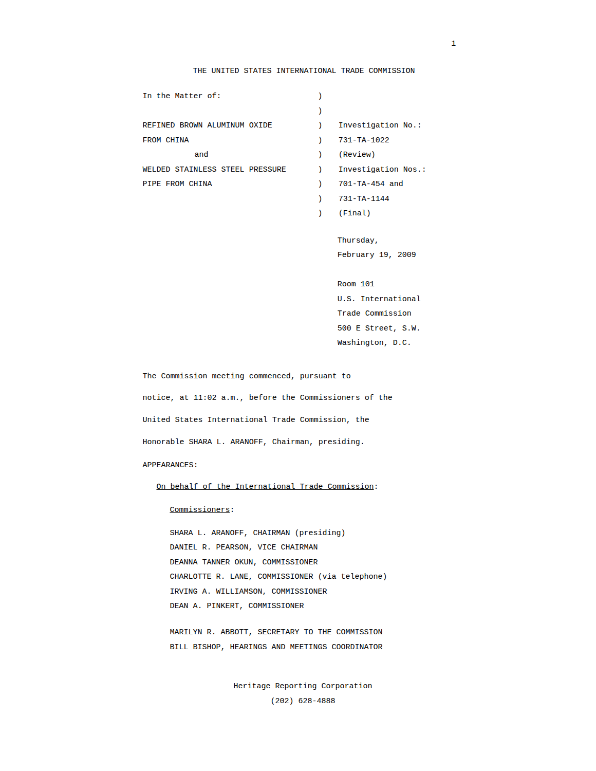1
THE UNITED STATES INTERNATIONAL TRADE COMMISSION
| In the Matter of: | ) | |
| | ) | |
| REFINED BROWN ALUMINUM OXIDE | ) | Investigation No.: |
| FROM CHINA | ) | 731-TA-1022 |
| and | ) | (Review) |
| WELDED STAINLESS STEEL PRESSURE | ) | Investigation Nos.: |
| PIPE FROM CHINA | ) | 701-TA-454 and |
| | ) | 731-TA-1144 |
| | ) | (Final) |
Thursday, February 19, 2009 Room 101 U.S. International Trade Commission 500 E Street, S.W. Washington, D.C.
The Commission meeting commenced, pursuant to
notice, at 11:02 a.m., before the Commissioners of the
United States International Trade Commission, the
Honorable SHARA L. ARANOFF, Chairman, presiding.
APPEARANCES:
On behalf of the International Trade Commission:
Commissioners:
SHARA L. ARANOFF, CHAIRMAN (presiding) DANIEL R. PEARSON, VICE CHAIRMAN DEANNA TANNER OKUN, COMMISSIONER CHARLOTTE R. LANE, COMMISSIONER (via telephone) IRVING A. WILLIAMSON, COMMISSIONER DEAN A. PINKERT, COMMISSIONER
MARILYN R. ABBOTT, SECRETARY TO THE COMMISSION BILL BISHOP, HEARINGS AND MEETINGS COORDINATOR
Heritage Reporting Corporation (202) 628-4888